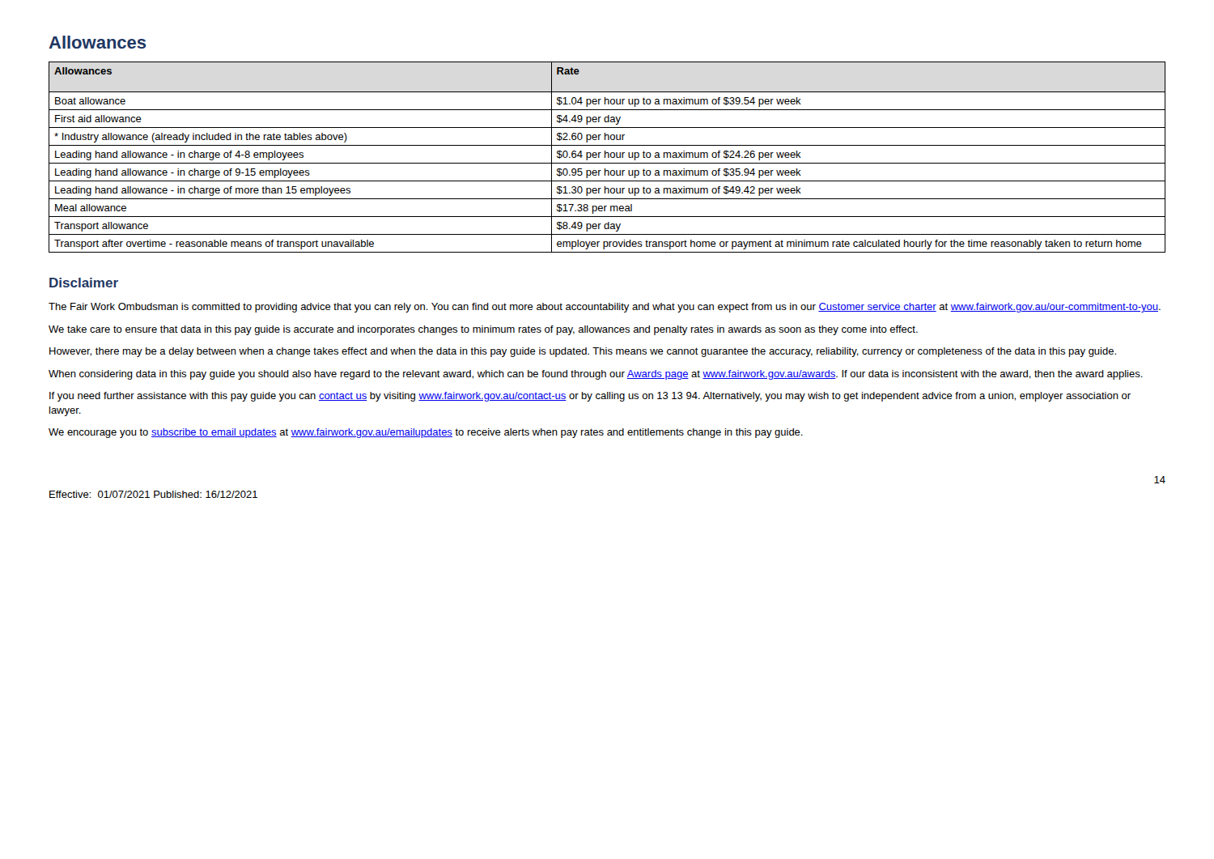Allowances
| Allowances | Rate |
| --- | --- |
| Boat allowance | $1.04 per hour up to a maximum of $39.54 per week |
| First aid allowance | $4.49 per day |
| * Industry allowance (already included in the rate tables above) | $2.60 per hour |
| Leading hand allowance - in charge of 4-8 employees | $0.64 per hour up to a maximum of $24.26 per week |
| Leading hand allowance - in charge of 9-15 employees | $0.95 per hour up to a maximum of $35.94 per week |
| Leading hand allowance - in charge of more than 15 employees | $1.30 per hour up to a maximum of $49.42 per week |
| Meal allowance | $17.38 per meal |
| Transport allowance | $8.49 per day |
| Transport after overtime - reasonable means of transport unavailable | employer provides transport home or payment at minimum rate calculated hourly for the time reasonably taken to return home |
Disclaimer
The Fair Work Ombudsman is committed to providing advice that you can rely on. You can find out more about accountability and what you can expect from us in our Customer service charter at www.fairwork.gov.au/our-commitment-to-you.
We take care to ensure that data in this pay guide is accurate and incorporates changes to minimum rates of pay, allowances and penalty rates in awards as soon as they come into effect.
However, there may be a delay between when a change takes effect and when the data in this pay guide is updated. This means we cannot guarantee the accuracy, reliability, currency or completeness of the data in this pay guide.
When considering data in this pay guide you should also have regard to the relevant award, which can be found through our Awards page at www.fairwork.gov.au/awards. If our data is inconsistent with the award, then the award applies.
If you need further assistance with this pay guide you can contact us by visiting www.fairwork.gov.au/contact-us or by calling us on 13 13 94. Alternatively, you may wish to get independent advice from a union, employer association or lawyer.
We encourage you to subscribe to email updates at www.fairwork.gov.au/emailupdates to receive alerts when pay rates and entitlements change in this pay guide.
14
Effective: 01/07/2021 Published: 16/12/2021